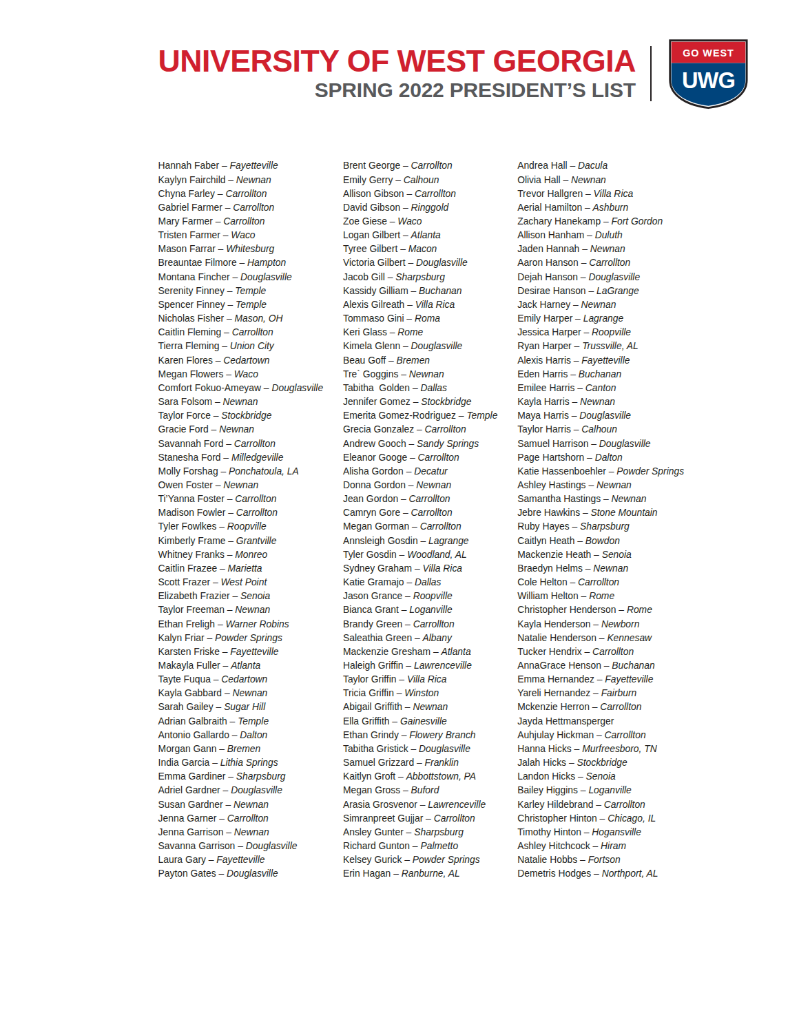UNIVERSITY OF WEST GEORGIA
SPRING 2022 PRESIDENT’S LIST
GO WEST UWG
Hannah Faber – Fayetteville
Kaylyn Fairchild – Newnan
Chyna Farley – Carrollton
Gabriel Farmer – Carrollton
Mary Farmer – Carrollton
Tristen Farmer – Waco
Mason Farrar – Whitesburg
Breauntae Filmore – Hampton
Montana Fincher – Douglasville
Serenity Finney – Temple
Spencer Finney – Temple
Nicholas Fisher – Mason, OH
Caitlin Fleming – Carrollton
Tierra Fleming – Union City
Karen Flores – Cedartown
Megan Flowers – Waco
Comfort Fokuo-Ameyaw – Douglasville
Sara Folsom – Newnan
Taylor Force – Stockbridge
Gracie Ford – Newnan
Savannah Ford – Carrollton
Stanesha Ford – Milledgeville
Molly Forshag – Ponchatoula, LA
Owen Foster – Newnan
Ti’Yanna Foster – Carrollton
Madison Fowler – Carrollton
Tyler Fowlkes – Roopville
Kimberly Frame – Grantville
Whitney Franks – Monreo
Caitlin Frazee – Marietta
Scott Frazer – West Point
Elizabeth Frazier – Senoia
Taylor Freeman – Newnan
Ethan Freligh – Warner Robins
Kalyn Friar – Powder Springs
Karsten Friske – Fayetteville
Makayla Fuller – Atlanta
Tayte Fuqua – Cedartown
Kayla Gabbard – Newnan
Sarah Gailey – Sugar Hill
Adrian Galbraith – Temple
Antonio Gallardo – Dalton
Morgan Gann – Bremen
India Garcia – Lithia Springs
Emma Gardiner – Sharpsburg
Adriel Gardner – Douglasville
Susan Gardner – Newnan
Jenna Garner – Carrollton
Jenna Garrison – Newnan
Savanna Garrison – Douglasville
Laura Gary – Fayetteville
Payton Gates – Douglasville
Brent George – Carrollton
Emily Gerry – Calhoun
Allison Gibson – Carrollton
David Gibson – Ringgold
Zoe Giese – Waco
Logan Gilbert – Atlanta
Tyree Gilbert – Macon
Victoria Gilbert – Douglasville
Jacob Gill – Sharpsburg
Kassidy Gilliam – Buchanan
Alexis Gilreath – Villa Rica
Tommaso Gini – Roma
Keri Glass – Rome
Kimela Glenn – Douglasville
Beau Goff – Bremen
Tre` Goggins – Newnan
Tabitha Golden – Dallas
Jennifer Gomez – Stockbridge
Emerita Gomez-Rodriguez – Temple
Grecia Gonzalez – Carrollton
Andrew Gooch – Sandy Springs
Eleanor Googe – Carrollton
Alisha Gordon – Decatur
Donna Gordon – Newnan
Jean Gordon – Carrollton
Camryn Gore – Carrollton
Megan Gorman – Carrollton
Annsleigh Gosdin – Lagrange
Tyler Gosdin – Woodland, AL
Sydney Graham – Villa Rica
Katie Gramajo – Dallas
Jason Grance – Roopville
Bianca Grant – Loganville
Brandy Green – Carrollton
Saleathia Green – Albany
Mackenzie Gresham – Atlanta
Haleigh Griffin – Lawrenceville
Taylor Griffin – Villa Rica
Tricia Griffin – Winston
Abigail Griffith – Newnan
Ella Griffith – Gainesville
Ethan Grindy – Flowery Branch
Tabitha Gristick – Douglasville
Samuel Grizzard – Franklin
Kaitlyn Groft – Abbottstown, PA
Megan Gross – Buford
Arasia Grosvenor – Lawrenceville
Simranpreet Gujjar – Carrollton
Ansley Gunter – Sharpsburg
Richard Gunton – Palmetto
Kelsey Gurick – Powder Springs
Erin Hagan – Ranburne, AL
Andrea Hall – Dacula
Olivia Hall – Newnan
Trevor Hallgren – Villa Rica
Aerial Hamilton – Ashburn
Zachary Hanekamp – Fort Gordon
Allison Hanham – Duluth
Jaden Hannah – Newnan
Aaron Hanson – Carrollton
Dejah Hanson – Douglasville
Desirae Hanson – LaGrange
Jack Harney – Newnan
Emily Harper – Lagrange
Jessica Harper – Roopville
Ryan Harper – Trussville, AL
Alexis Harris – Fayetteville
Eden Harris – Buchanan
Emilee Harris – Canton
Kayla Harris – Newnan
Maya Harris – Douglasville
Taylor Harris – Calhoun
Samuel Harrison – Douglasville
Page Hartshorn – Dalton
Katie Hassenboehler – Powder Springs
Ashley Hastings – Newnan
Samantha Hastings – Newnan
Jebre Hawkins – Stone Mountain
Ruby Hayes – Sharpsburg
Caitlyn Heath – Bowdon
Mackenzie Heath – Senoia
Braedyn Helms – Newnan
Cole Helton – Carrollton
William Helton – Rome
Christopher Henderson – Rome
Kayla Henderson – Newborn
Natalie Henderson – Kennesaw
Tucker Hendrix – Carrollton
AnnaGrace Henson – Buchanan
Emma Hernandez – Fayetteville
Yareli Hernandez – Fairburn
Mckenzie Herron – Carrollton
Jayda Hettmansperger
Auhjulay Hickman – Carrollton
Hanna Hicks – Murfreesboro, TN
Jalah Hicks – Stockbridge
Landon Hicks – Senoia
Bailey Higgins – Loganville
Karley Hildebrand – Carrollton
Christopher Hinton – Chicago, IL
Timothy Hinton – Hogansville
Ashley Hitchcock – Hiram
Natalie Hobbs – Fortson
Demetris Hodges – Northport, AL